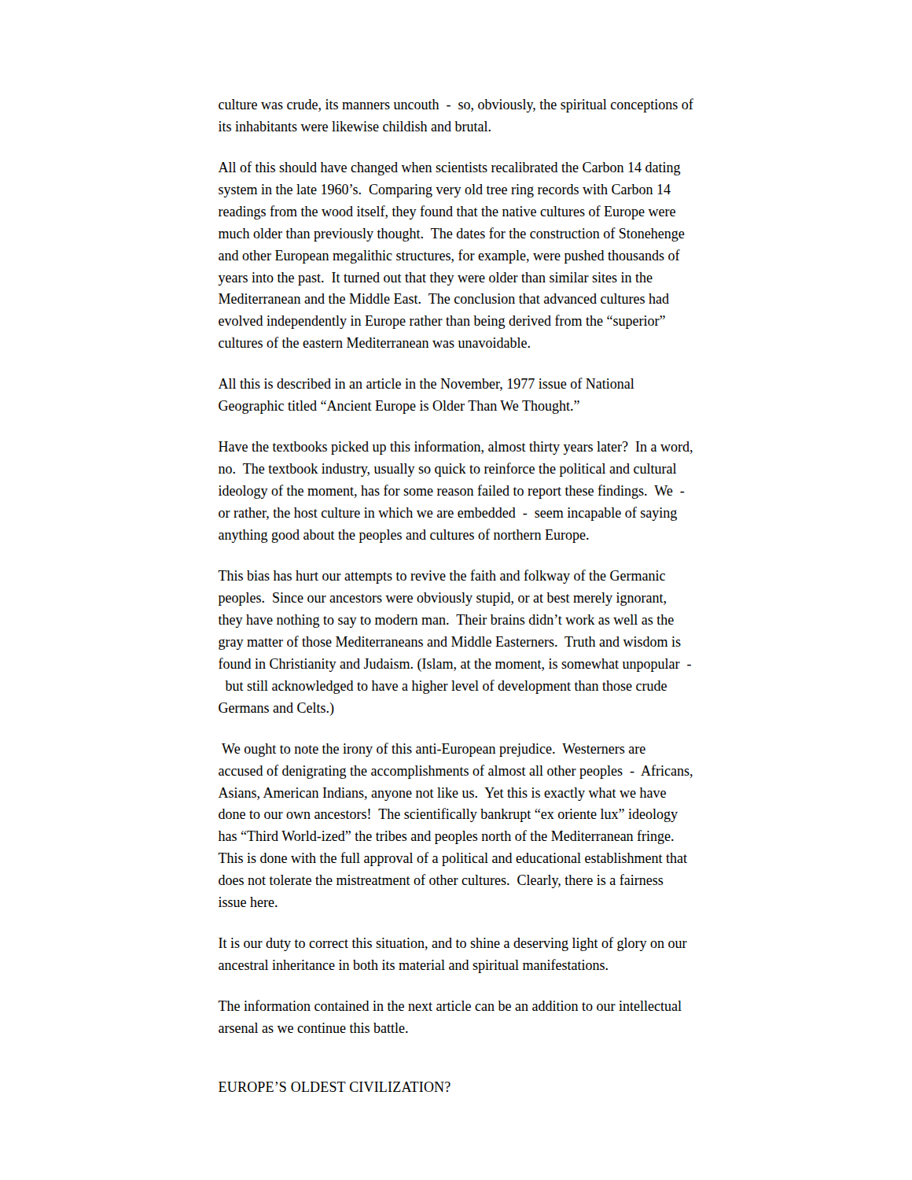culture was crude, its manners uncouth - so, obviously, the spiritual conceptions of its inhabitants were likewise childish and brutal.
All of this should have changed when scientists recalibrated the Carbon 14 dating system in the late 1960’s. Comparing very old tree ring records with Carbon 14 readings from the wood itself, they found that the native cultures of Europe were much older than previously thought. The dates for the construction of Stonehenge and other European megalithic structures, for example, were pushed thousands of years into the past. It turned out that they were older than similar sites in the Mediterranean and the Middle East. The conclusion that advanced cultures had evolved independently in Europe rather than being derived from the “superior” cultures of the eastern Mediterranean was unavoidable.
All this is described in an article in the November, 1977 issue of National Geographic titled “Ancient Europe is Older Than We Thought.”
Have the textbooks picked up this information, almost thirty years later? In a word, no. The textbook industry, usually so quick to reinforce the political and cultural ideology of the moment, has for some reason failed to report these findings. We - or rather, the host culture in which we are embedded - seem incapable of saying anything good about the peoples and cultures of northern Europe.
This bias has hurt our attempts to revive the faith and folkway of the Germanic peoples. Since our ancestors were obviously stupid, or at best merely ignorant, they have nothing to say to modern man. Their brains didn’t work as well as the gray matter of those Mediterraneans and Middle Easterners. Truth and wisdom is found in Christianity and Judaism. (Islam, at the moment, is somewhat unpopular - but still acknowledged to have a higher level of development than those crude Germans and Celts.)
We ought to note the irony of this anti-European prejudice. Westerners are accused of denigrating the accomplishments of almost all other peoples - Africans, Asians, American Indians, anyone not like us. Yet this is exactly what we have done to our own ancestors! The scientifically bankrupt “ex oriente lux” ideology has “Third World-ized” the tribes and peoples north of the Mediterranean fringe. This is done with the full approval of a political and educational establishment that does not tolerate the mistreatment of other cultures. Clearly, there is a fairness issue here.
It is our duty to correct this situation, and to shine a deserving light of glory on our ancestral inheritance in both its material and spiritual manifestations.
The information contained in the next article can be an addition to our intellectual arsenal as we continue this battle.
EUROPE’S OLDEST CIVILIZATION?